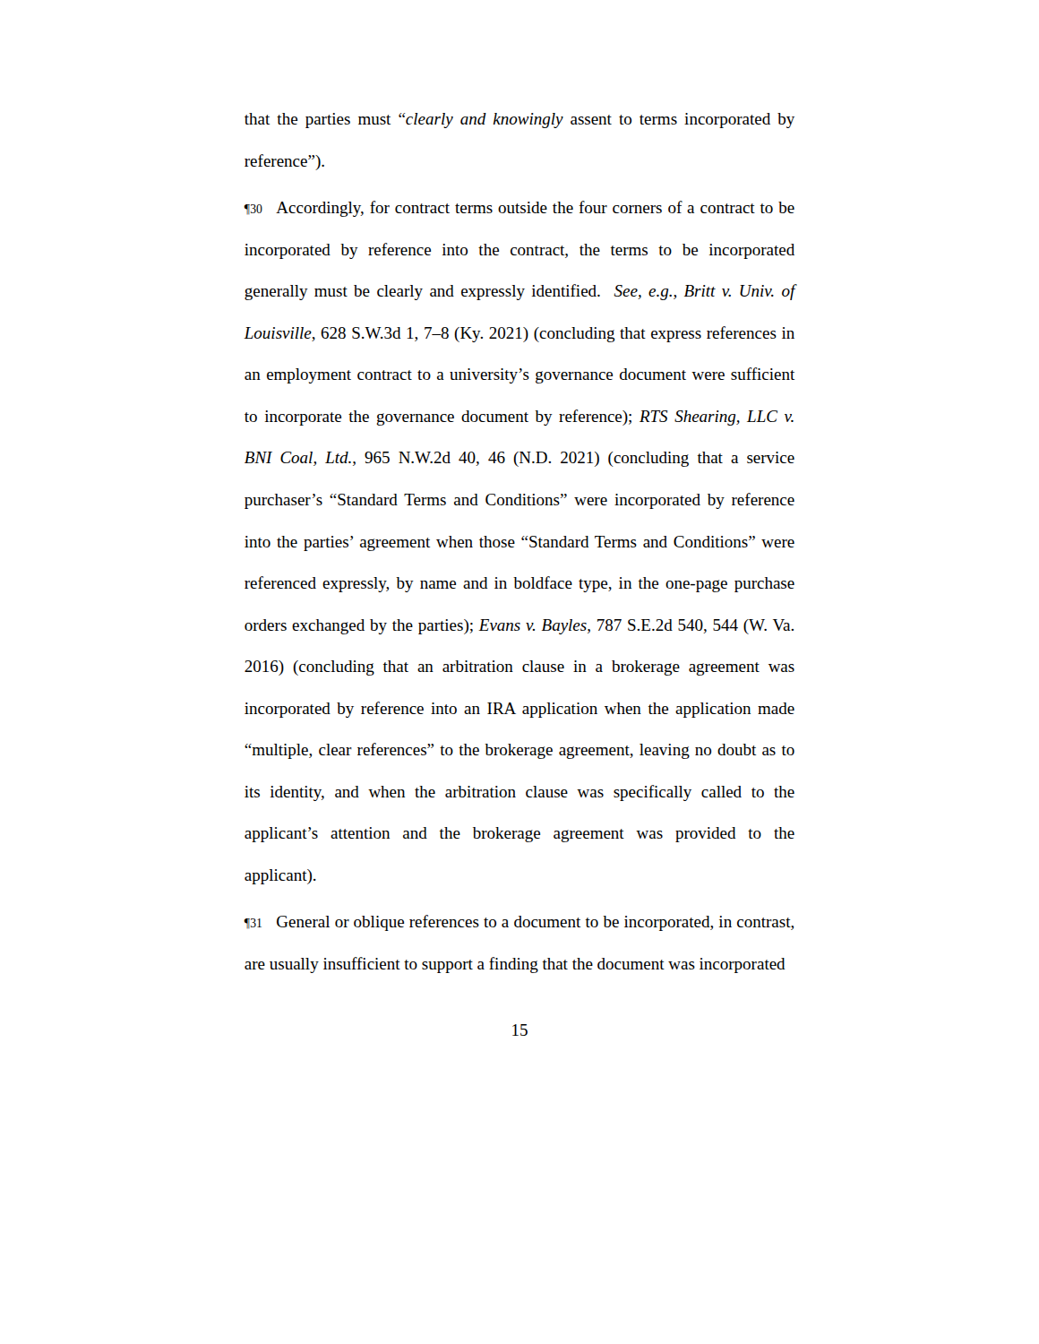that the parties must “clearly and knowingly assent to terms incorporated by reference”).
¶30 Accordingly, for contract terms outside the four corners of a contract to be incorporated by reference into the contract, the terms to be incorporated generally must be clearly and expressly identified. See, e.g., Britt v. Univ. of Louisville, 628 S.W.3d 1, 7–8 (Ky. 2021) (concluding that express references in an employment contract to a university’s governance document were sufficient to incorporate the governance document by reference); RTS Shearing, LLC v. BNI Coal, Ltd., 965 N.W.2d 40, 46 (N.D. 2021) (concluding that a service purchaser’s “Standard Terms and Conditions” were incorporated by reference into the parties’ agreement when those “Standard Terms and Conditions” were referenced expressly, by name and in boldface type, in the one-page purchase orders exchanged by the parties); Evans v. Bayles, 787 S.E.2d 540, 544 (W. Va. 2016) (concluding that an arbitration clause in a brokerage agreement was incorporated by reference into an IRA application when the application made “multiple, clear references” to the brokerage agreement, leaving no doubt as to its identity, and when the arbitration clause was specifically called to the applicant’s attention and the brokerage agreement was provided to the applicant).
¶31 General or oblique references to a document to be incorporated, in contrast, are usually insufficient to support a finding that the document was incorporated
15